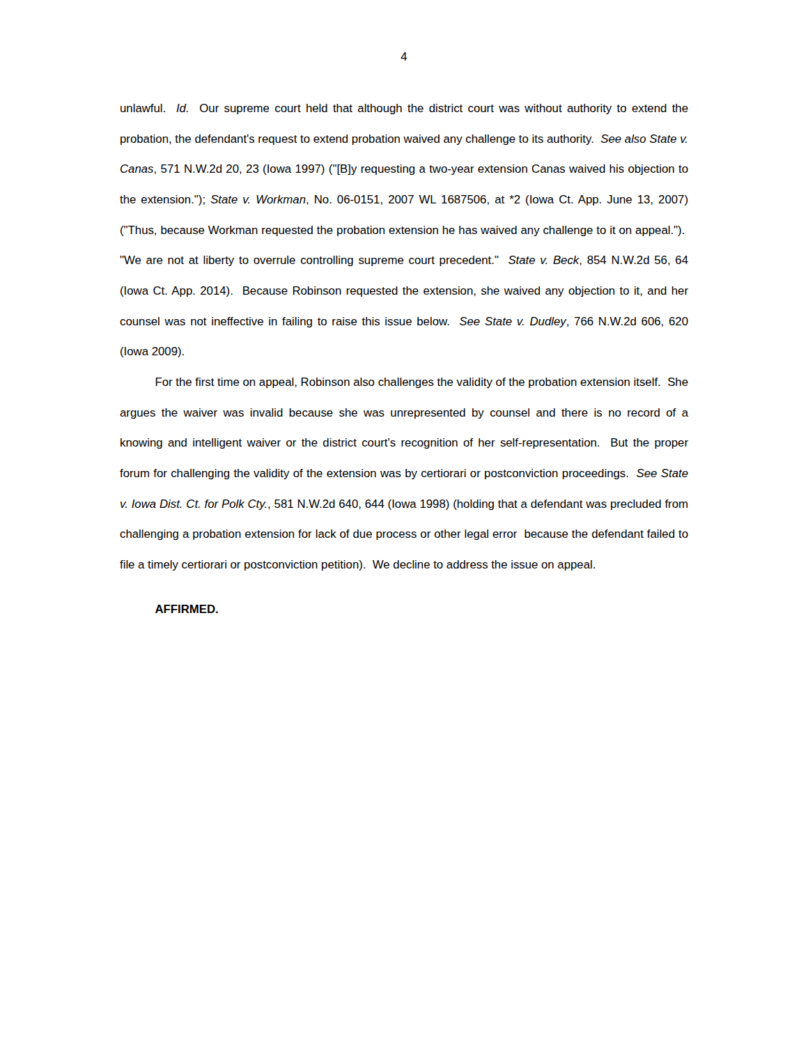4
unlawful. Id. Our supreme court held that although the district court was without authority to extend the probation, the defendant's request to extend probation waived any challenge to its authority. See also State v. Canas, 571 N.W.2d 20, 23 (Iowa 1997) ("[B]y requesting a two-year extension Canas waived his objection to the extension."); State v. Workman, No. 06-0151, 2007 WL 1687506, at *2 (Iowa Ct. App. June 13, 2007) ("Thus, because Workman requested the probation extension he has waived any challenge to it on appeal."). "We are not at liberty to overrule controlling supreme court precedent." State v. Beck, 854 N.W.2d 56, 64 (Iowa Ct. App. 2014). Because Robinson requested the extension, she waived any objection to it, and her counsel was not ineffective in failing to raise this issue below. See State v. Dudley, 766 N.W.2d 606, 620 (Iowa 2009).
For the first time on appeal, Robinson also challenges the validity of the probation extension itself. She argues the waiver was invalid because she was unrepresented by counsel and there is no record of a knowing and intelligent waiver or the district court's recognition of her self-representation. But the proper forum for challenging the validity of the extension was by certiorari or postconviction proceedings. See State v. Iowa Dist. Ct. for Polk Cty., 581 N.W.2d 640, 644 (Iowa 1998) (holding that a defendant was precluded from challenging a probation extension for lack of due process or other legal error because the defendant failed to file a timely certiorari or postconviction petition). We decline to address the issue on appeal.
AFFIRMED.